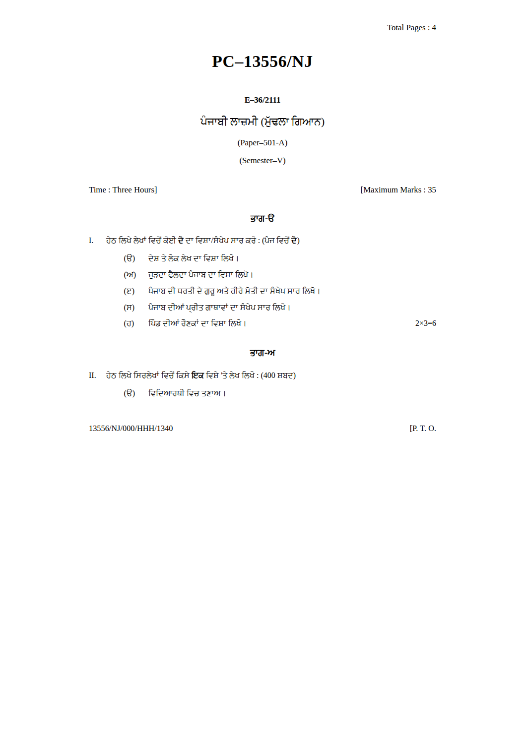Total Pages : 4
PC–13556/NJ
E–36/2111
ਪੰਜਾਬੀ ਲਾਜ਼ਮੀ (ਮੁੱਢਲਾ ਗਿਆਨ)
(Paper–501-A)
(Semester–V)
Time : Three Hours] [Maximum Marks : 35
ਭਾਗ-ੳ
I.
ਹੇਠ ਲਿਖੇ ਲੇਖਾਂ ਵਿਚੋਂ ਕੋਈ ਦੋ ਦਾ ਵਿਸ਼ਾ/ਸੰਖੇਪ ਸਾਰ ਕਰੋ : (ਪੰਜ ਵਿਚੋਂ ਦੋ)
(ੳ) ਦੇਸ਼ ਤੇ ਲੋਕ ਲੇਖ ਦਾ ਵਿਸ਼ਾ ਲਿਖੋ।
(ਅ) ਜੁੜਦਾ ਫੈਲਦਾ ਪੰਜਾਬ ਦਾ ਵਿਸ਼ਾ ਲਿਖੋ।
(ੲ) ਪੰਜਾਬ ਦੀ ਧਰਤੀ ਦੇ ਗੁਰੂ ਅਤੇ ਹੀਰੇ ਮੋਤੀ ਦਾ ਸੰਖੇਪ ਸਾਰ ਲਿਖੋ।
(ਸ) ਪੰਜਾਬ ਦੀਆਂ ਪ੍ਰੀਤ ਗਾਥਾਵਾਂ ਦਾ ਸੰਖੇਪ ਸਾਰ ਲਿਖੋ।
(ਹ) ਪਿੰਡ ਦੀਆਂ ਰੌਣਕਾਂ ਦਾ ਵਿਸ਼ਾ ਲਿਖੋ।2×3=6
ਭਾਗ-ਅ
II.
ਹੇਠ ਲਿਖੇ ਸਿਰਲੇਖਾਂ ਵਿਚੋਂ ਕਿਸੇ ਇਕ ਵਿਸ਼ੇ 'ਤੇ ਲੇਖ ਲਿਖੋ : (400 ਸ਼ਬਦ)
(ੳ) ਵਿਦਿਆਰਥੀ ਵਿਚ ਤਣਾਅ।
13556/NJ/000/HHH/1340 [P. T. O.